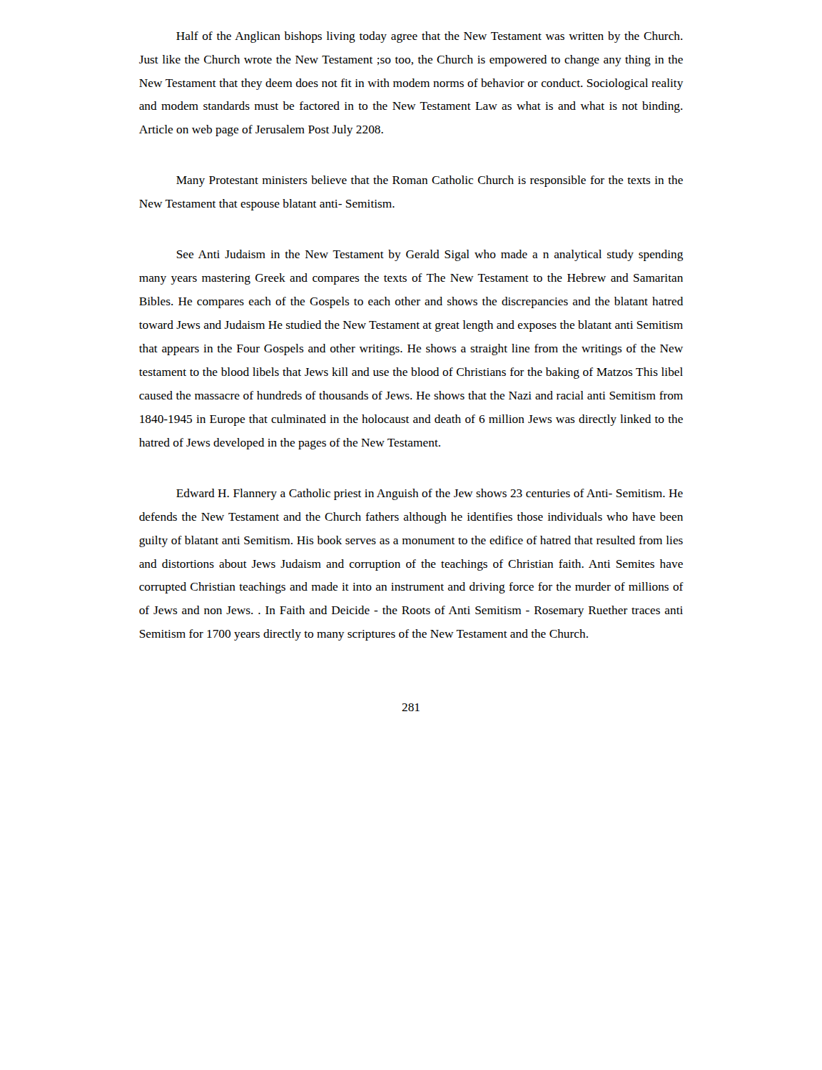Half of the Anglican bishops living today agree that the New Testament was written by the Church. Just like the Church wrote the New Testament ;so too, the Church is empowered to change any thing in the New Testament that they deem does not fit in with modem norms of behavior or conduct. Sociological reality and modem standards must be factored in to the New Testament Law as what is and what is not binding. Article on web page of Jerusalem Post July 2208.
Many Protestant ministers believe that the Roman Catholic Church is responsible for the texts in the New Testament that espouse blatant anti- Semitism.
See Anti Judaism in the New Testament by Gerald Sigal who made a n analytical study spending many years mastering Greek and compares the texts of The New Testament to the Hebrew and Samaritan Bibles. He compares each of the Gospels to each other and shows the discrepancies and the blatant hatred toward Jews and Judaism He studied the New Testament at great length and exposes the blatant anti Semitism that appears in the Four Gospels and other writings. He shows a straight line from the writings of the New testament to the blood libels that Jews kill and use the blood of Christians for the baking of Matzos This libel caused the massacre of hundreds of thousands of Jews. He shows that the Nazi and racial anti Semitism from 1840-1945 in Europe that culminated in the holocaust and death of 6 million Jews was directly linked to the hatred of Jews developed in the pages of the New Testament.
Edward H. Flannery a Catholic priest in Anguish of the Jew shows 23 centuries of Anti- Semitism. He defends the New Testament and the Church fathers although he identifies those individuals who have been guilty of blatant anti Semitism. His book serves as a monument to the edifice of hatred that resulted from lies and distortions about Jews Judaism and corruption of the teachings of Christian faith. Anti Semites have corrupted Christian teachings and made it into an instrument and driving force for the murder of millions of of Jews and non Jews. . In Faith and Deicide - the Roots of Anti Semitism - Rosemary Ruether traces anti Semitism for 1700 years directly to many scriptures of the New Testament and the Church.
281